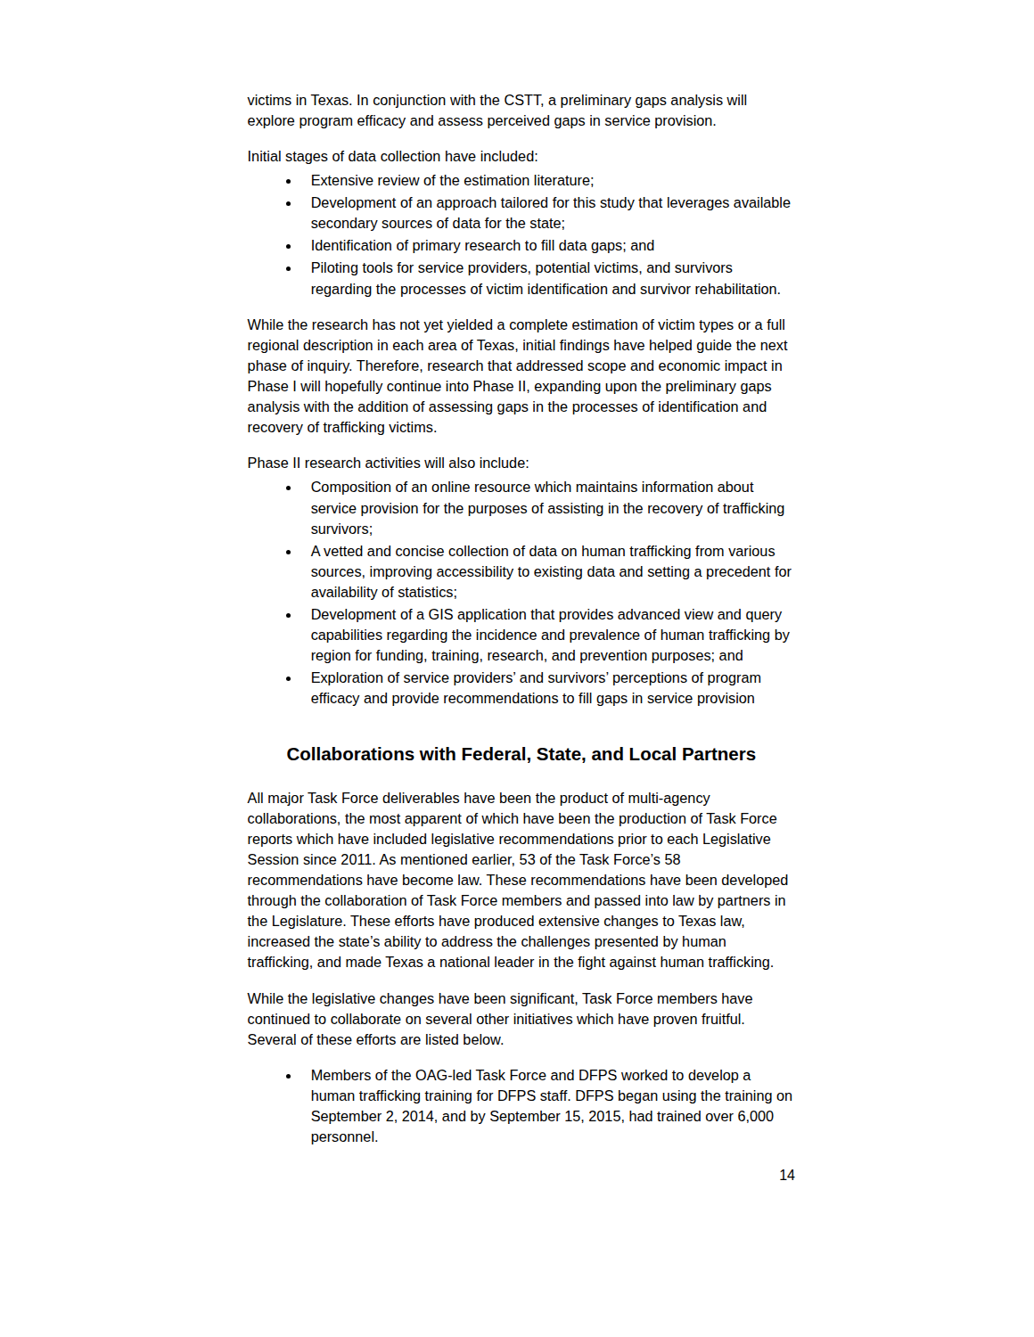victims in Texas. In conjunction with the CSTT, a preliminary gaps analysis will explore program efficacy and assess perceived gaps in service provision.
Initial stages of data collection have included:
Extensive review of the estimation literature;
Development of an approach tailored for this study that leverages available secondary sources of data for the state;
Identification of primary research to fill data gaps; and
Piloting tools for service providers, potential victims, and survivors regarding the processes of victim identification and survivor rehabilitation.
While the research has not yet yielded a complete estimation of victim types or a full regional description in each area of Texas, initial findings have helped guide the next phase of inquiry. Therefore, research that addressed scope and economic impact in Phase I will hopefully continue into Phase II, expanding upon the preliminary gaps analysis with the addition of assessing gaps in the processes of identification and recovery of trafficking victims.
Phase II research activities will also include:
Composition of an online resource which maintains information about service provision for the purposes of assisting in the recovery of trafficking survivors;
A vetted and concise collection of data on human trafficking from various sources, improving accessibility to existing data and setting a precedent for availability of statistics;
Development of a GIS application that provides advanced view and query capabilities regarding the incidence and prevalence of human trafficking by region for funding, training, research, and prevention purposes; and
Exploration of service providers’ and survivors’ perceptions of program efficacy and provide recommendations to fill gaps in service provision
Collaborations with Federal, State, and Local Partners
All major Task Force deliverables have been the product of multi-agency collaborations, the most apparent of which have been the production of Task Force reports which have included legislative recommendations prior to each Legislative Session since 2011. As mentioned earlier, 53 of the Task Force’s 58 recommendations have become law. These recommendations have been developed through the collaboration of Task Force members and passed into law by partners in the Legislature. These efforts have produced extensive changes to Texas law, increased the state’s ability to address the challenges presented by human trafficking, and made Texas a national leader in the fight against human trafficking.
While the legislative changes have been significant, Task Force members have continued to collaborate on several other initiatives which have proven fruitful. Several of these efforts are listed below.
Members of the OAG-led Task Force and DFPS worked to develop a human trafficking training for DFPS staff. DFPS began using the training on September 2, 2014, and by September 15, 2015, had trained over 6,000 personnel.
14